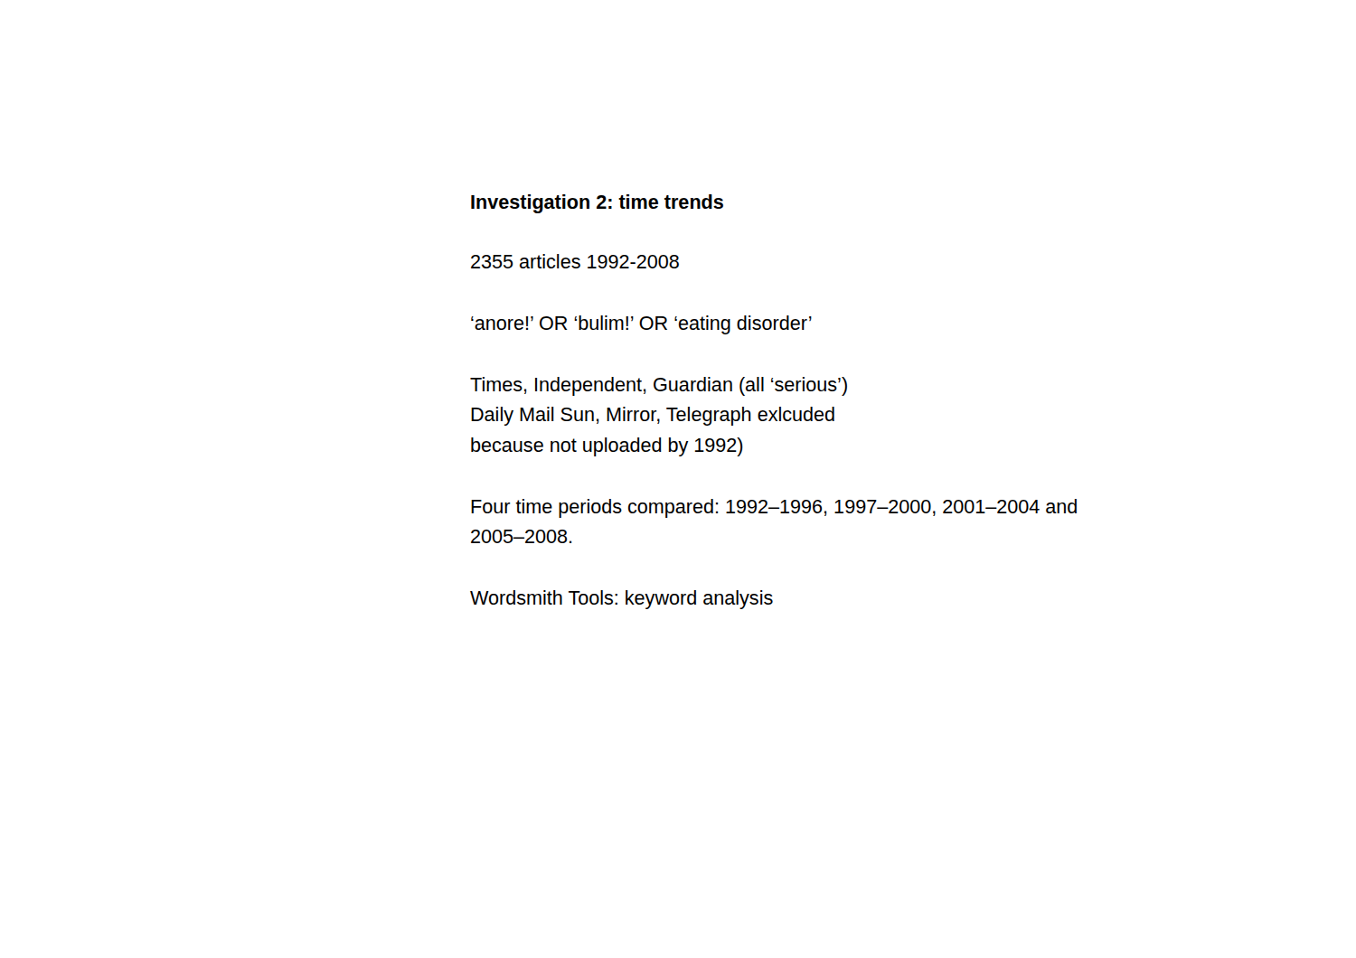Investigation 2: time trends
2355 articles 1992-2008
‘anore!’ OR ‘bulim!’ OR ‘eating disorder’
Times, Independent, Guardian (all ‘serious’)
Daily Mail Sun, Mirror, Telegraph exlcuded
because not uploaded by 1992)
Four time periods compared: 1992–1996, 1997–2000, 2001–2004 and 2005–2008.
Wordsmith Tools: keyword analysis